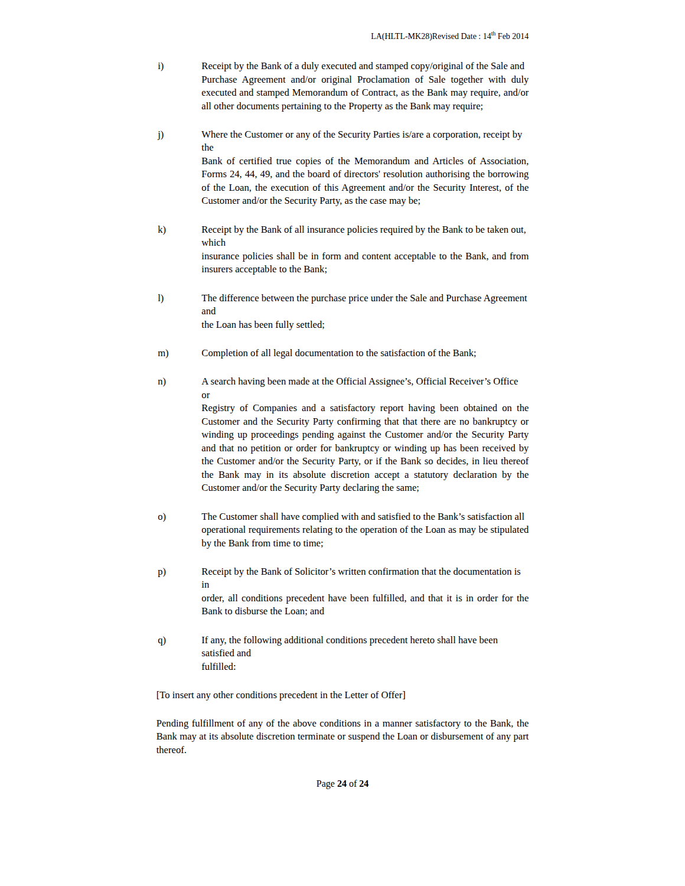LA(HLTL-MK28)Revised Date : 14th Feb 2014
i)
Receipt by the Bank of a duly executed and stamped copy/original of the Sale and
Purchase Agreement and/or original Proclamation of Sale together with duly executed and stamped Memorandum of Contract, as the Bank may require, and/or all other documents pertaining to the Property as the Bank may require;
j)
Where the Customer or any of the Security Parties is/are a corporation, receipt by the
Bank of certified true copies of the Memorandum and Articles of Association, Forms 24, 44, 49, and the board of directors' resolution authorising the borrowing of the Loan, the execution of this Agreement and/or the Security Interest, of the Customer and/or the Security Party, as the case may be;
k)
Receipt by the Bank of all insurance policies required by the Bank to be taken out, which
insurance policies shall be in form and content acceptable to the Bank, and from insurers acceptable to the Bank;
l)
The difference between the purchase price under the Sale and Purchase Agreement and
the Loan has been fully settled;
m)
Completion of all legal documentation to the satisfaction of the Bank;
n)
A search having been made at the Official Assignee’s, Official Receiver’s Office or
Registry of Companies and a satisfactory report having been obtained on the Customer and the Security Party confirming that that there are no bankruptcy or winding up proceedings pending against the Customer and/or the Security Party and that no petition or order for bankruptcy or winding up has been received by the Customer and/or the Security Party, or if the Bank so decides, in lieu thereof the Bank may in its absolute discretion accept a statutory declaration by the Customer and/or the Security Party declaring the same;
o)
The Customer shall have complied with and satisfied to the Bank’s satisfaction all
operational requirements relating to the operation of the Loan as may be stipulated by the Bank from time to time;
p)
Receipt by the Bank of Solicitor’s written confirmation that the documentation is in
order, all conditions precedent have been fulfilled, and that it is in order for the Bank to disburse the Loan; and
q)
If any, the following additional conditions precedent hereto shall have been satisfied and
fulfilled:
[To insert any other conditions precedent in the Letter of Offer]
Pending fulfillment of any of the above conditions in a manner satisfactory to the Bank, the Bank may at its absolute discretion terminate or suspend the Loan or disbursement of any part thereof.
Page 24 of 24